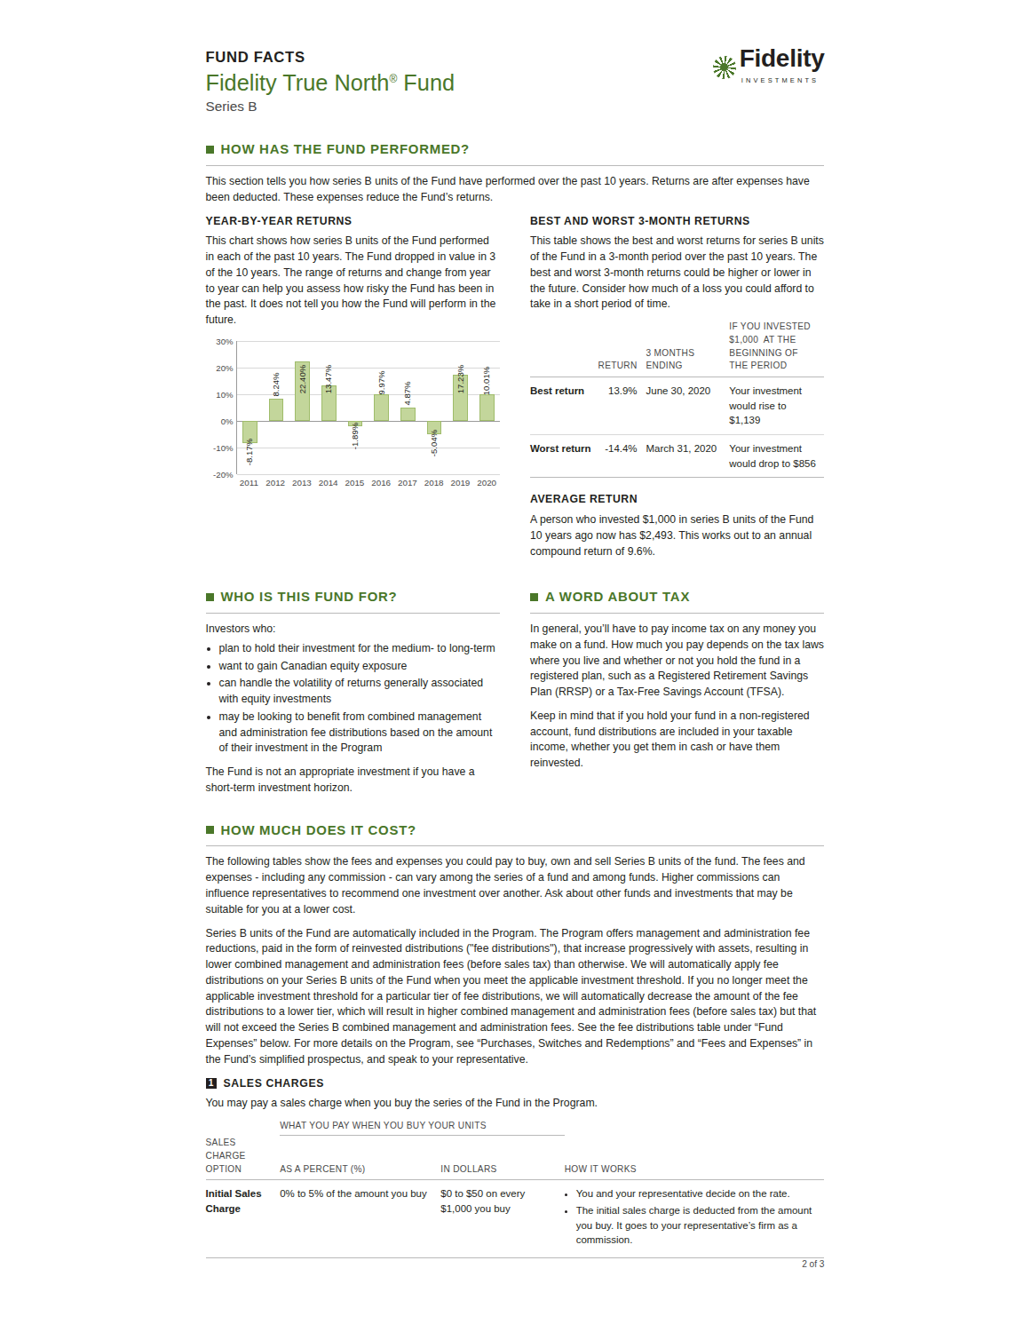FUND FACTS
Fidelity True North® Fund
Series B
Fidelity
INVESTMENTS
HOW HAS THE FUND PERFORMED?
This section tells you how series B units of the Fund have performed over the past 10 years. Returns are after expenses have been deducted. These expenses reduce the Fund’s returns.
YEAR-BY-YEAR RETURNS
This chart shows how series B units of the Fund performed in each of the past 10 years. The Fund dropped in value in 3 of the 10 years. The range of returns and change from year to year can help you assess how risky the Fund has been in the past. It does not tell you how the Fund will perform in the future.
30%
20%
10%
0%
-10%
-20%
-8.17%
8.24%
22.40%
13.47%
-1.89%
9.97%
4.87%
-5.04%
17.23%
10.01%
2011
2012
2013
2014
2015
2016
2017
2018
2019
2020
BEST AND WORST 3-MONTH RETURNS
This table shows the best and worst returns for series B units of the Fund in a 3-month period over the past 10 years. The best and worst 3-month returns could be higher or lower in the future. Consider how much of a loss you could afford to take in a short period of time.
| | RETURN | 3 MONTHS ENDING | IF YOU INVESTED $1,000 AT THE BEGINNING OF THE PERIOD |
| --- | --- | --- | --- |
| Best return | 13.9% | June 30, 2020 | Your investment would rise to $1,139 |
| Worst return | -14.4% | March 31, 2020 | Your investment would drop to $856 |
AVERAGE RETURN
A person who invested $1,000 in series B units of the Fund 10 years ago now has $2,493. This works out to an annual compound return of 9.6%.
WHO IS THIS FUND FOR?
Investors who:
plan to hold their investment for the medium- to long-term
want to gain Canadian equity exposure
can handle the volatility of returns generally associated with equity investments
may be looking to benefit from combined management and administration fee distributions based on the amount of their investment in the Program
The Fund is not an appropriate investment if you have a short-term investment horizon.
A WORD ABOUT TAX
In general, you’ll have to pay income tax on any money you make on a fund. How much you pay depends on the tax laws where you live and whether or not you hold the fund in a registered plan, such as a Registered Retirement Savings Plan (RRSP) or a Tax-Free Savings Account (TFSA).
Keep in mind that if you hold your fund in a non-registered account, fund distributions are included in your taxable income, whether you get them in cash or have them reinvested.
HOW MUCH DOES IT COST?
The following tables show the fees and expenses you could pay to buy, own and sell Series B units of the fund. The fees and expenses - including any commission - can vary among the series of a fund and among funds. Higher commissions can influence representatives to recommend one investment over another. Ask about other funds and investments that may be suitable for you at a lower cost.
Series B units of the Fund are automatically included in the Program. The Program offers management and administration fee reductions, paid in the form of reinvested distributions ("fee distributions"), that increase progressively with assets, resulting in lower combined management and administration fees (before sales tax) than otherwise. We will automatically apply fee distributions on your Series B units of the Fund when you meet the applicable investment threshold. If you no longer meet the applicable investment threshold for a particular tier of fee distributions, we will automatically decrease the amount of the fee distributions to a lower tier, which will result in higher combined management and administration fees (before sales tax) but that will not exceed the Series B combined management and administration fees. See the fee distributions table under “Fund Expenses” below. For more details on the Program, see “Purchases, Switches and Redemptions” and “Fees and Expenses” in the Fund’s simplified prospectus, and speak to your representative.
1 SALES CHARGES
You may pay a sales charge when you buy the series of the Fund in the Program.
| | WHAT YOU PAY WHEN YOU BUY YOUR UNITS | |
| --- | --- | --- |
| SALES CHARGE OPTION | AS A PERCENT (%) | IN DOLLARS | HOW IT WORKS |
| Initial Sales Charge | 0% to 5% of the amount you buy | $0 to $50 on every $1,000 you buy | You and your representative decide on the rate. The initial sales charge is deducted from the amount you buy. It goes to your representative’s firm as a commission. |
2 of 3